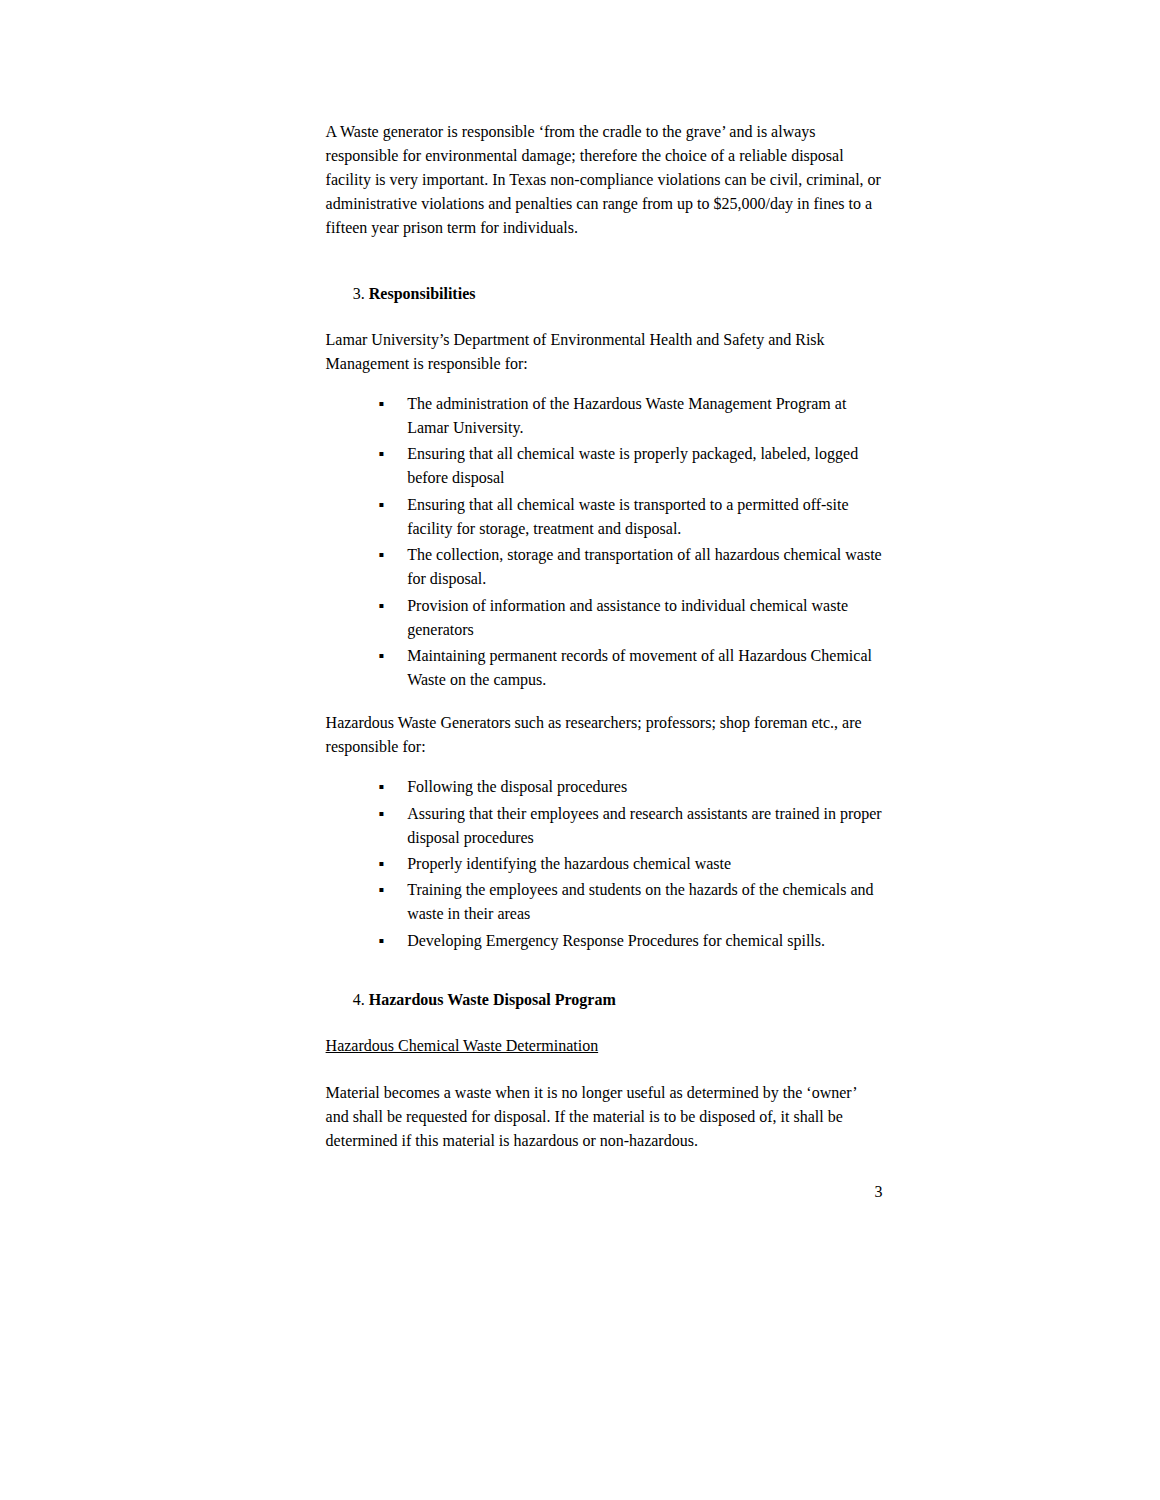A Waste generator is responsible ‘from the cradle to the grave’ and is always responsible for environmental damage; therefore the choice of a reliable disposal facility is very important. In Texas non-compliance violations can be civil, criminal, or administrative violations and penalties can range from up to $25,000/day in fines to a fifteen year prison term for individuals.
Responsibilities
Lamar University’s Department of Environmental Health and Safety and Risk Management is responsible for:
The administration of the Hazardous Waste Management Program at Lamar University.
Ensuring that all chemical waste is properly packaged, labeled, logged before disposal
Ensuring that all chemical waste is transported to a permitted off-site facility for storage, treatment and disposal.
The collection, storage and transportation of all hazardous chemical waste for disposal.
Provision of information and assistance to individual chemical waste generators
Maintaining permanent records of movement of all Hazardous Chemical Waste on the campus.
Hazardous Waste Generators such as researchers; professors; shop foreman etc., are responsible for:
Following the disposal procedures
Assuring that their employees and research assistants are trained in proper disposal procedures
Properly identifying the hazardous chemical waste
Training the employees and students on the hazards of the chemicals and waste in their areas
Developing Emergency Response Procedures for chemical spills.
Hazardous Waste Disposal Program
Hazardous Chemical Waste Determination
Material becomes a waste when it is no longer useful as determined by the ‘owner’ and shall be requested for disposal. If the material is to be disposed of, it shall be determined if this material is hazardous or non-hazardous.
3